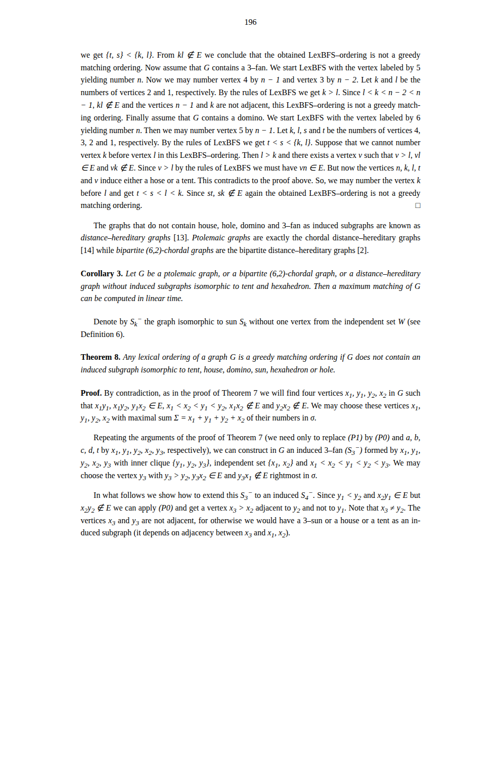196
we get {t, s} < {k, l}. From kl ∉ E we conclude that the obtained LexBFS–ordering is not a greedy matching ordering. Now assume that G contains a 3–fan. We start LexBFS with the vertex labeled by 5 yielding number n. Now we may number vertex 4 by n − 1 and vertex 3 by n − 2. Let k and l be the numbers of vertices 2 and 1, respectively. By the rules of LexBFS we get k > l. Since l < k < n − 2 < n − 1, kl ∉ E and the vertices n − 1 and k are not adjacent, this LexBFS–ordering is not a greedy matching ordering. Finally assume that G contains a domino. We start LexBFS with the vertex labeled by 6 yielding number n. Then we may number vertex 5 by n − 1. Let k, l, s and t be the numbers of vertices 4, 3, 2 and 1, respectively. By the rules of LexBFS we get t < s < {k, l}. Suppose that we cannot number vertex k before vertex l in this LexBFS–ordering. Then l > k and there exists a vertex v such that v > l, vl ∈ E and vk ∉ E. Since v > l by the rules of LexBFS we must have vn ∈ E. But now the vertices n, k, l, t and v induce either a hose or a tent. This contradicts to the proof above. So, we may number the vertex k before l and get t < s < l < k. Since st, sk ∉ E again the obtained LexBFS–ordering is not a greedy matching ordering. □
The graphs that do not contain house, hole, domino and 3–fan as induced subgraphs are known as distance–hereditary graphs [13]. Ptolemaic graphs are exactly the chordal distance–hereditary graphs [14] while bipartite (6,2)-chordal graphs are the bipartite distance–hereditary graphs [2].
Corollary 3. Let G be a ptolemaic graph, or a bipartite (6,2)-chordal graph, or a distance–hereditary graph without induced subgraphs isomorphic to tent and hexahedron. Then a maximum matching of G can be computed in linear time.
Denote by Sk− the graph isomorphic to sun Sk without one vertex from the independent set W (see Definition 6).
Theorem 8. Any lexical ordering of a graph G is a greedy matching ordering if G does not contain an induced subgraph isomorphic to tent, house, domino, sun, hexahedron or hole.
Proof. By contradiction, as in the proof of Theorem 7 we will find four vertices x1, y1, y2, x2 in G such that x1y1, x1y2, y1x2 ∈ E, x1 < x2 < y1 < y2, x1x2 ∉ E and y2x2 ∉ E. We may choose these vertices x1, y1, y2, x2 with maximal sum Σ = x1 + y1 + y2 + x2 of their numbers in σ.
Repeating the arguments of the proof of Theorem 7 (we need only to replace (P1) by (P0) and a, b, c, d, t by x1, y1, y2, x2, y3, respectively), we can construct in G an induced 3–fan (S3−) formed by x1, y1, y2, x2, y3 with inner clique {y1, y2, y3}, independent set {x1, x2} and x1 < x2 < y1 < y2 < y3. We may choose the vertex y3 with y3 > y2, y3x2 ∈ E and y3x1 ∉ E rightmost in σ.
In what follows we show how to extend this S3− to an induced S4−. Since y1 < y2 and x2y1 ∈ E but x2y2 ∉ E we can apply (P0) and get a vertex x3 > x2 adjacent to y2 and not to y1. Note that x3 ≠ y2. The vertices x3 and y3 are not adjacent, for otherwise we would have a 3–sun or a house or a tent as an induced subgraph (it depends on adjacency between x3 and x1, x2).